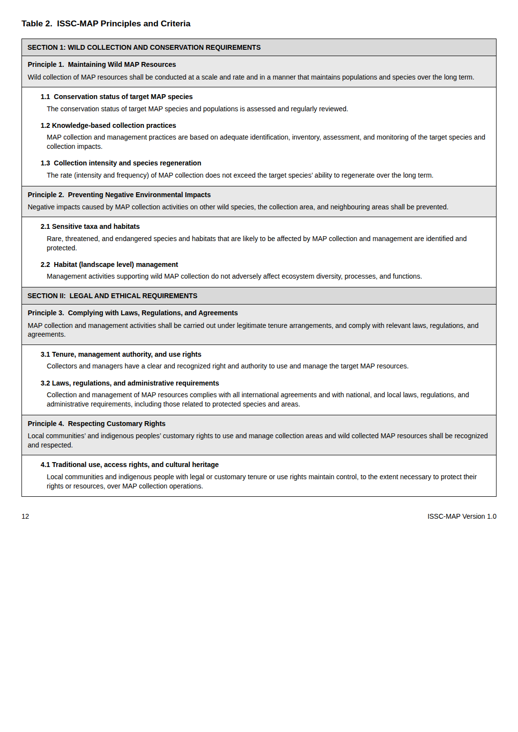Table 2. ISSC-MAP Principles and Criteria
SECTION 1: WILD COLLECTION AND CONSERVATION REQUIREMENTS
Principle 1. Maintaining Wild MAP Resources
Wild collection of MAP resources shall be conducted at a scale and rate and in a manner that maintains populations and species over the long term.
1.1 Conservation status of target MAP species
The conservation status of target MAP species and populations is assessed and regularly reviewed.
1.2 Knowledge-based collection practices
MAP collection and management practices are based on adequate identification, inventory, assessment, and monitoring of the target species and collection impacts.
1.3 Collection intensity and species regeneration
The rate (intensity and frequency) of MAP collection does not exceed the target species’ ability to regenerate over the long term.
Principle 2. Preventing Negative Environmental Impacts
Negative impacts caused by MAP collection activities on other wild species, the collection area, and neighbouring areas shall be prevented.
2.1 Sensitive taxa and habitats
Rare, threatened, and endangered species and habitats that are likely to be affected by MAP collection and management are identified and protected.
2.2 Habitat (landscape level) management
Management activities supporting wild MAP collection do not adversely affect ecosystem diversity, processes, and functions.
SECTION II: LEGAL AND ETHICAL REQUIREMENTS
Principle 3. Complying with Laws, Regulations, and Agreements
MAP collection and management activities shall be carried out under legitimate tenure arrangements, and comply with relevant laws, regulations, and agreements.
3.1 Tenure, management authority, and use rights
Collectors and managers have a clear and recognized right and authority to use and manage the target MAP resources.
3.2 Laws, regulations, and administrative requirements
Collection and management of MAP resources complies with all international agreements and with national, and local laws, regulations, and administrative requirements, including those related to protected species and areas.
Principle 4. Respecting Customary Rights
Local communities’ and indigenous peoples’ customary rights to use and manage collection areas and wild collected MAP resources shall be recognized and respected.
4.1 Traditional use, access rights, and cultural heritage
Local communities and indigenous people with legal or customary tenure or use rights maintain control, to the extent necessary to protect their rights or resources, over MAP collection operations.
12 ISSC-MAP Version 1.0